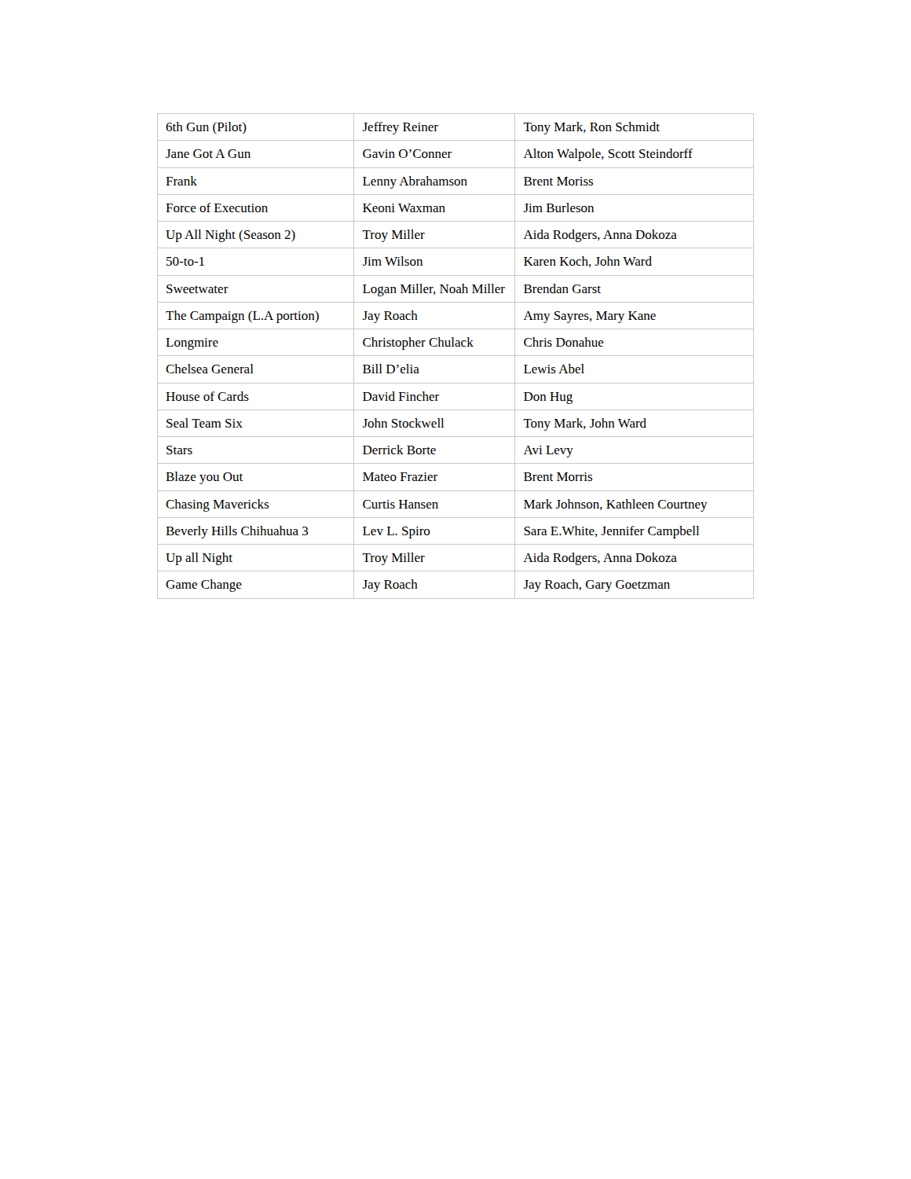| 6th Gun (Pilot) | Jeffrey Reiner | Tony Mark, Ron Schmidt |
| Jane Got A Gun | Gavin O’Conner | Alton Walpole, Scott Steindorff |
| Frank | Lenny Abrahamson | Brent Moriss |
| Force of Execution | Keoni Waxman | Jim Burleson |
| Up All Night (Season 2) | Troy Miller | Aida Rodgers, Anna Dokoza |
| 50-to-1 | Jim Wilson | Karen Koch, John Ward |
| Sweetwater | Logan Miller, Noah Miller | Brendan Garst |
| The Campaign (L.A portion) | Jay Roach | Amy Sayres, Mary Kane |
| Longmire | Christopher Chulack | Chris Donahue |
| Chelsea General | Bill D’elia | Lewis Abel |
| House of Cards | David Fincher | Don Hug |
| Seal Team Six | John Stockwell | Tony Mark, John Ward |
| Stars | Derrick Borte | Avi Levy |
| Blaze you Out | Mateo Frazier | Brent Morris |
| Chasing Mavericks | Curtis Hansen | Mark Johnson, Kathleen Courtney |
| Beverly Hills Chihuahua 3 | Lev L. Spiro | Sara E.White, Jennifer Campbell |
| Up all Night | Troy Miller | Aida Rodgers, Anna Dokoza |
| Game Change | Jay Roach | Jay Roach, Gary Goetzman |